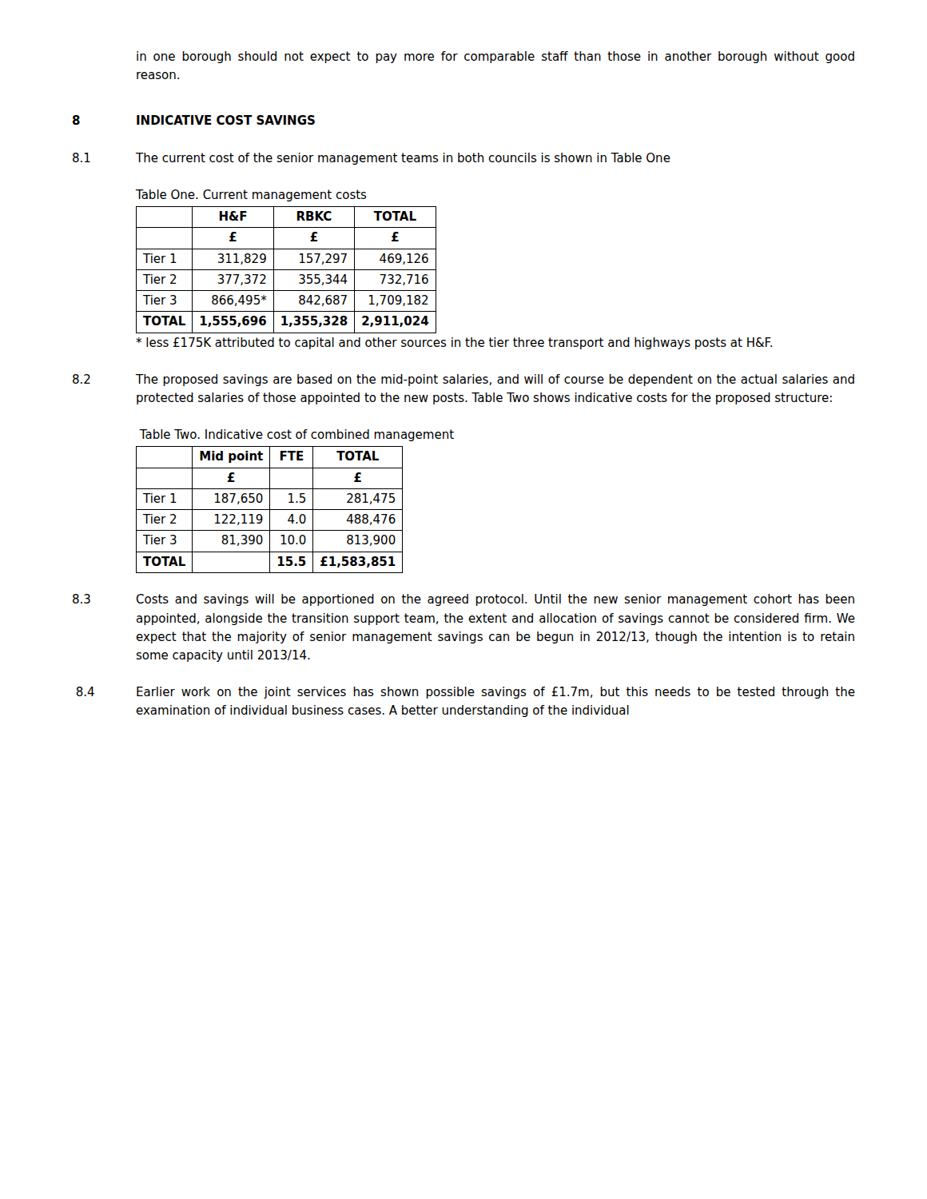in one borough should not expect to pay more for comparable staff than those in another borough without good reason.
8 INDICATIVE COST SAVINGS
8.1 The current cost of the senior management teams in both councils is shown in Table One
Table One. Current management costs
| | H&F | RBKC | TOTAL |
| | £ | £ | £ |
| Tier 1 | 311,829 | 157,297 | 469,126 |
| Tier 2 | 377,372 | 355,344 | 732,716 |
| Tier 3 | 866,495* | 842,687 | 1,709,182 |
| TOTAL | 1,555,696 | 1,355,328 | 2,911,024 |
* less £175K attributed to capital and other sources in the tier three transport and highways posts at H&F.
8.2 The proposed savings are based on the mid-point salaries, and will of course be dependent on the actual salaries and protected salaries of those appointed to the new posts. Table Two shows indicative costs for the proposed structure:
Table Two. Indicative cost of combined management
| | Mid point | FTE | TOTAL |
| | £ | | £ |
| Tier 1 | 187,650 | 1.5 | 281,475 |
| Tier 2 | 122,119 | 4.0 | 488,476 |
| Tier 3 | 81,390 | 10.0 | 813,900 |
| TOTAL | | 15.5 | £1,583,851 |
8.3 Costs and savings will be apportioned on the agreed protocol. Until the new senior management cohort has been appointed, alongside the transition support team, the extent and allocation of savings cannot be considered firm. We expect that the majority of senior management savings can be begun in 2012/13, though the intention is to retain some capacity until 2013/14.
8.4 Earlier work on the joint services has shown possible savings of £1.7m, but this needs to be tested through the examination of individual business cases. A better understanding of the individual